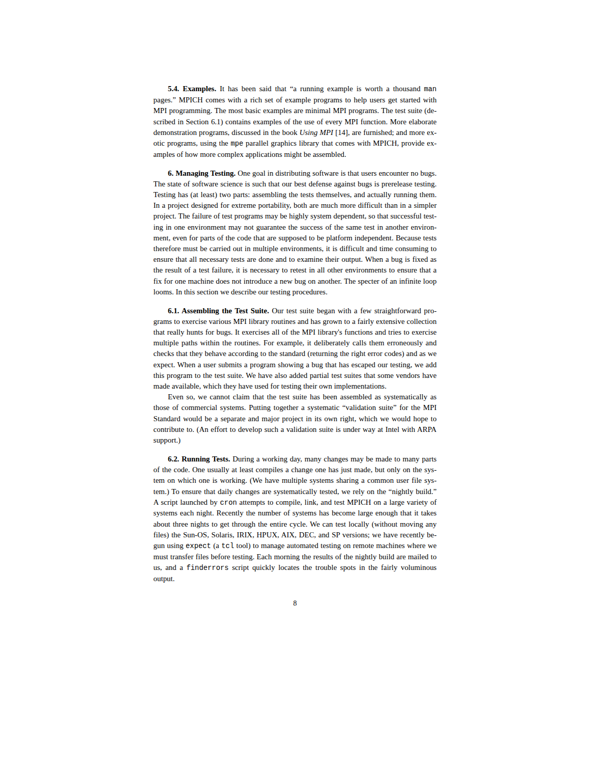5.4. Examples. It has been said that “a running example is worth a thousand man pages.” MPICH comes with a rich set of example programs to help users get started with MPI programming. The most basic examples are minimal MPI programs. The test suite (described in Section 6.1) contains examples of the use of every MPI function. More elaborate demonstration programs, discussed in the book Using MPI [14], are furnished; and more exotic programs, using the mpe parallel graphics library that comes with MPICH, provide examples of how more complex applications might be assembled.
6. Managing Testing. One goal in distributing software is that users encounter no bugs. The state of software science is such that our best defense against bugs is prerelease testing. Testing has (at least) two parts: assembling the tests themselves, and actually running them. In a project designed for extreme portability, both are much more difficult than in a simpler project. The failure of test programs may be highly system dependent, so that successful testing in one environment may not guarantee the success of the same test in another environment, even for parts of the code that are supposed to be platform independent. Because tests therefore must be carried out in multiple environments, it is difficult and time consuming to ensure that all necessary tests are done and to examine their output. When a bug is fixed as the result of a test failure, it is necessary to retest in all other environments to ensure that a fix for one machine does not introduce a new bug on another. The specter of an infinite loop looms. In this section we describe our testing procedures.
6.1. Assembling the Test Suite. Our test suite began with a few straightforward programs to exercise various MPI library routines and has grown to a fairly extensive collection that really hunts for bugs. It exercises all of the MPI library's functions and tries to exercise multiple paths within the routines. For example, it deliberately calls them erroneously and checks that they behave according to the standard (returning the right error codes) and as we expect. When a user submits a program showing a bug that has escaped our testing, we add this program to the test suite. We have also added partial test suites that some vendors have made available, which they have used for testing their own implementations.
Even so, we cannot claim that the test suite has been assembled as systematically as those of commercial systems. Putting together a systematic “validation suite” for the MPI Standard would be a separate and major project in its own right, which we would hope to contribute to. (An effort to develop such a validation suite is under way at Intel with ARPA support.)
6.2. Running Tests. During a working day, many changes may be made to many parts of the code. One usually at least compiles a change one has just made, but only on the system on which one is working. (We have multiple systems sharing a common user file system.) To ensure that daily changes are systematically tested, we rely on the “nightly build.” A script launched by cron attempts to compile, link, and test MPICH on a large variety of systems each night. Recently the number of systems has become large enough that it takes about three nights to get through the entire cycle. We can test locally (without moving any files) the Sun-OS, Solaris, IRIX, HPUX, AIX, DEC, and SP versions; we have recently begun using expect (a tcl tool) to manage automated testing on remote machines where we must transfer files before testing. Each morning the results of the nightly build are mailed to us, and a finderrors script quickly locates the trouble spots in the fairly voluminous output.
8